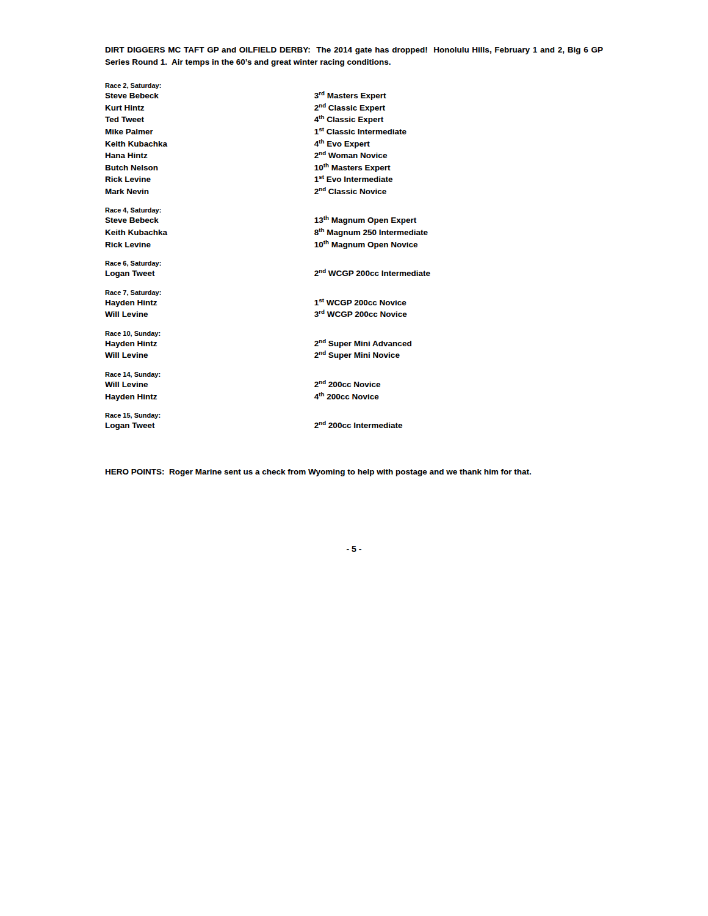DIRT DIGGERS MC TAFT GP and OILFIELD DERBY: The 2014 gate has dropped! Honolulu Hills, February 1 and 2, Big 6 GP Series Round 1. Air temps in the 60’s and great winter racing conditions.
Race 2, Saturday:
| Steve Bebeck | 3 rd Masters Expert |
| Kurt Hintz | 2 nd Classic Expert |
| Ted Tweet | 4 th Classic Expert |
| Mike Palmer | 1 st Classic Intermediate |
| Keith Kubachka | 4 th Evo Expert |
| Hana Hintz | 2 nd Woman Novice |
| Butch Nelson | 10 th Masters Expert |
| Rick Levine | 1 st Evo Intermediate |
| Mark Nevin | 2 nd Classic Novice |
Race 4, Saturday:
| Steve Bebeck | 13 th Magnum Open Expert |
| Keith Kubachka | 8 th Magnum 250 Intermediate |
| Rick Levine | 10 th Magnum Open Novice |
Race 6, Saturday:
| Logan Tweet | 2 nd WCGP 200cc Intermediate |
Race 7, Saturday:
| Hayden Hintz | 1 st WCGP 200cc Novice |
| Will Levine | 3 rd WCGP 200cc Novice |
Race 10, Sunday:
| Hayden Hintz | 2 nd Super Mini Advanced |
| Will Levine | 2 nd Super Mini Novice |
Race 14, Sunday:
| Will Levine | 2 nd 200cc Novice |
| Hayden Hintz | 4 th 200cc Novice |
Race 15, Sunday:
| Logan Tweet | 2 nd 200cc Intermediate |
HERO POINTS: Roger Marine sent us a check from Wyoming to help with postage and we thank him for that.
- 5 -